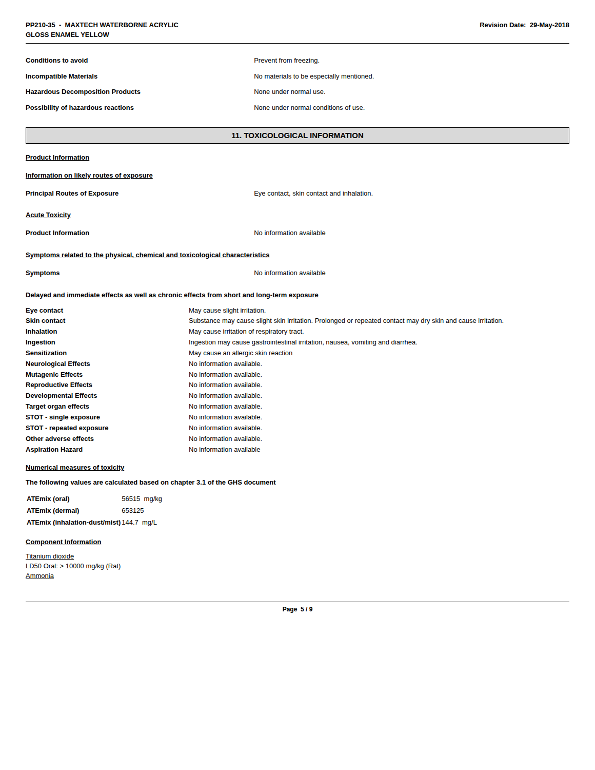PP210-35 - MAXTECH WATERBORNE ACRYLIC
GLOSS ENAMEL YELLOW
Revision Date: 29-May-2018
| Conditions to avoid | Prevent from freezing. |
| Incompatible Materials | No materials to be especially mentioned. |
| Hazardous Decomposition Products | None under normal use. |
| Possibility of hazardous reactions | None under normal conditions of use. |
11. TOXICOLOGICAL INFORMATION
Product Information
Information on likely routes of exposure
| Principal Routes of Exposure | Eye contact, skin contact and inhalation. |
Acute Toxicity
| Product Information | No information available |
Symptoms related to the physical, chemical and toxicological characteristics
| Symptoms | No information available |
Delayed and immediate effects as well as chronic effects from short and long-term exposure
| Eye contact | May cause slight irritation. |
| Skin contact | Substance may cause slight skin irritation. Prolonged or repeated contact may dry skin and cause irritation. |
| Inhalation | May cause irritation of respiratory tract. |
| Ingestion | Ingestion may cause gastrointestinal irritation, nausea, vomiting and diarrhea. |
| Sensitization | May cause an allergic skin reaction |
| Neurological Effects | No information available. |
| Mutagenic Effects | No information available. |
| Reproductive Effects | No information available. |
| Developmental Effects | No information available. |
| Target organ effects | No information available. |
| STOT - single exposure | No information available. |
| STOT - repeated exposure | No information available. |
| Other adverse effects | No information available. |
| Aspiration Hazard | No information available |
Numerical measures of toxicity
The following values are calculated based on chapter 3.1 of the GHS document
| ATEmix (oral) | 56515 mg/kg |
| ATEmix (dermal) | 653125 |
| ATEmix (inhalation-dust/mist) | 144.7 mg/L |
Component Information
Titanium dioxide
LD50 Oral: > 10000 mg/kg (Rat)
Ammonia
Page 5 / 9